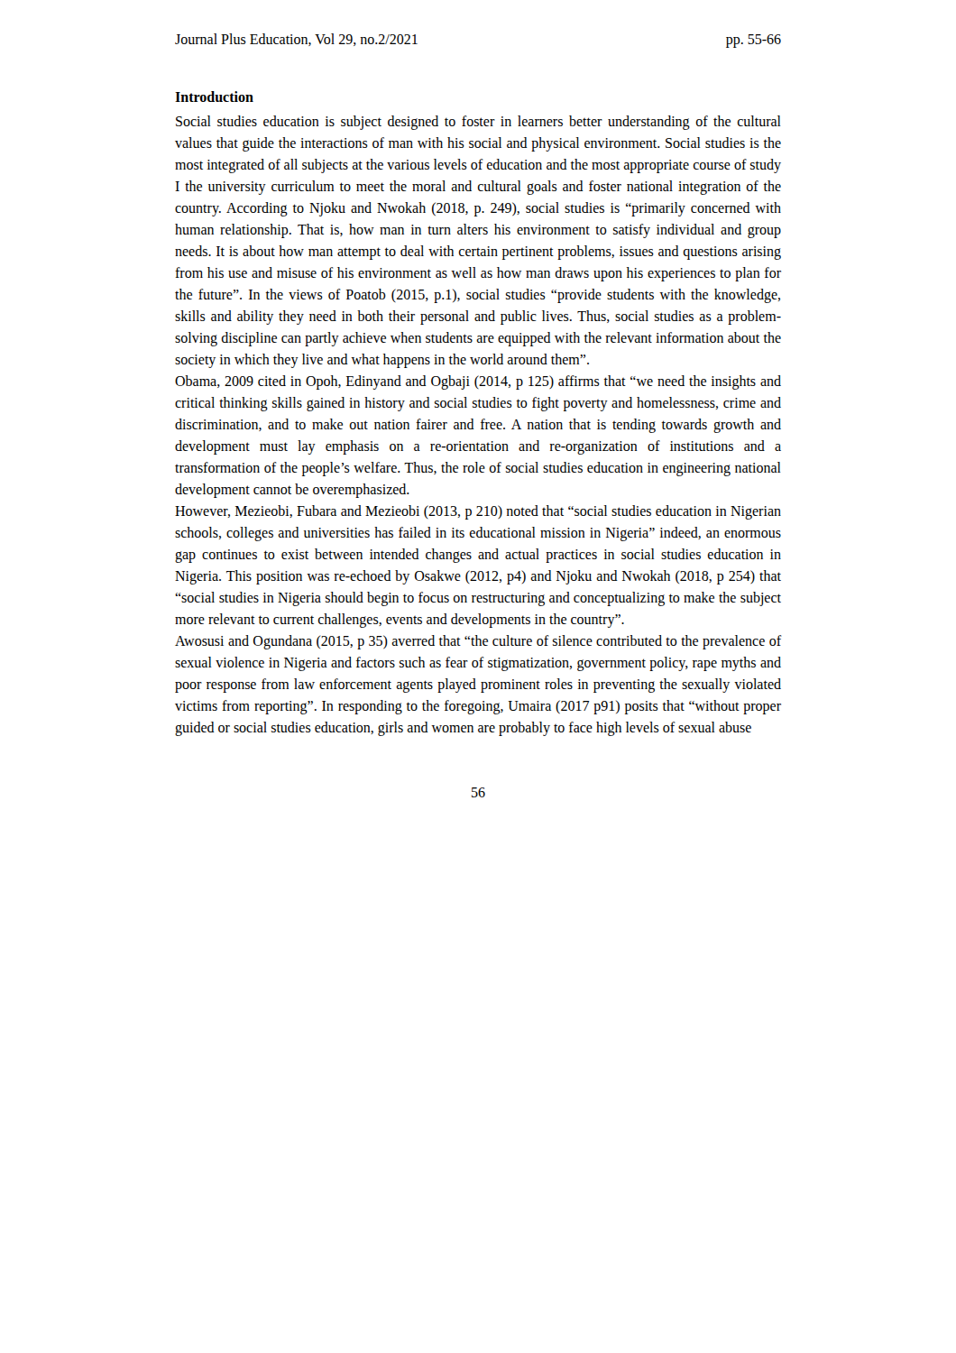Journal Plus Education, Vol 29, no.2/2021 pp. 55-66
Introduction
Social studies education is subject designed to foster in learners better understanding of the cultural values that guide the interactions of man with his social and physical environment. Social studies is the most integrated of all subjects at the various levels of education and the most appropriate course of study I the university curriculum to meet the moral and cultural goals and foster national integration of the country. According to Njoku and Nwokah (2018, p. 249), social studies is “primarily concerned with human relationship. That is, how man in turn alters his environment to satisfy individual and group needs. It is about how man attempt to deal with certain pertinent problems, issues and questions arising from his use and misuse of his environment as well as how man draws upon his experiences to plan for the future”. In the views of Poatob (2015, p.1), social studies “provide students with the knowledge, skills and ability they need in both their personal and public lives. Thus, social studies as a problem-solving discipline can partly achieve when students are equipped with the relevant information about the society in which they live and what happens in the world around them”.
Obama, 2009 cited in Opoh, Edinyand and Ogbaji (2014, p 125) affirms that “we need the insights and critical thinking skills gained in history and social studies to fight poverty and homelessness, crime and discrimination, and to make out nation fairer and free. A nation that is tending towards growth and development must lay emphasis on a re-orientation and re-organization of institutions and a transformation of the people’s welfare. Thus, the role of social studies education in engineering national development cannot be overemphasized.
However, Mezieobi, Fubara and Mezieobi (2013, p 210) noted that “social studies education in Nigerian schools, colleges and universities has failed in its educational mission in Nigeria” indeed, an enormous gap continues to exist between intended changes and actual practices in social studies education in Nigeria. This position was re-echoed by Osakwe (2012, p4) and Njoku and Nwokah (2018, p 254) that “social studies in Nigeria should begin to focus on restructuring and conceptualizing to make the subject more relevant to current challenges, events and developments in the country”.
Awosusi and Ogundana (2015, p 35) averred that “the culture of silence contributed to the prevalence of sexual violence in Nigeria and factors such as fear of stigmatization, government policy, rape myths and poor response from law enforcement agents played prominent roles in preventing the sexually violated victims from reporting”. In responding to the foregoing, Umaira (2017 p91) posits that “without proper guided or social studies education, girls and women are probably to face high levels of sexual abuse
56